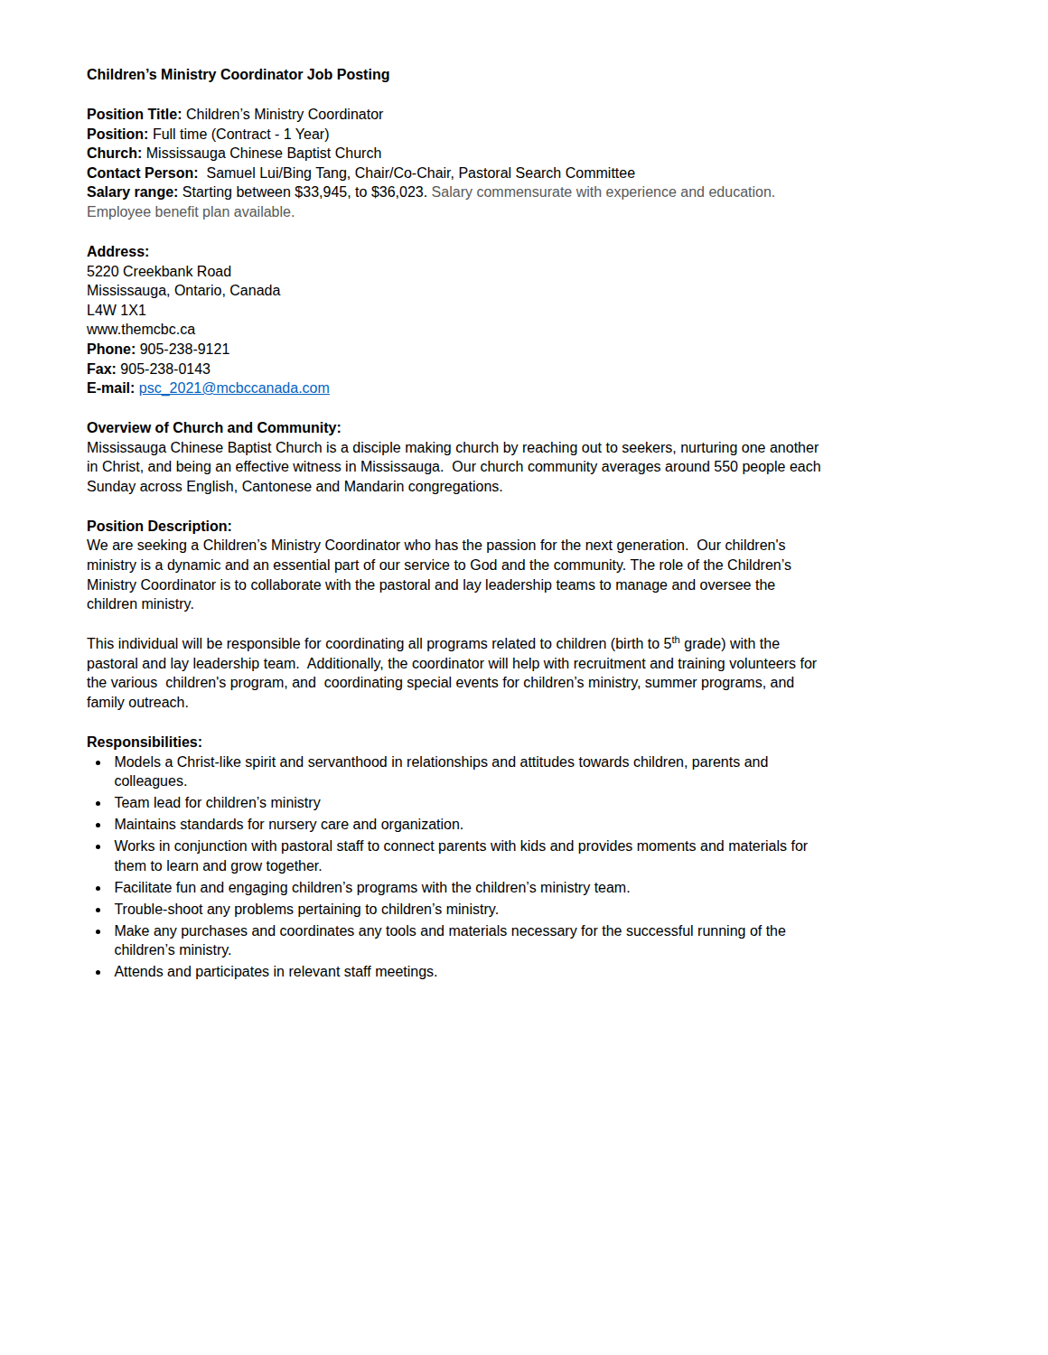Children’s Ministry Coordinator Job Posting
Position Title: Children’s Ministry Coordinator
Position: Full time (Contract - 1 Year)
Church: Mississauga Chinese Baptist Church
Contact Person: Samuel Lui/Bing Tang, Chair/Co-Chair, Pastoral Search Committee
Salary range: Starting between $33,945, to $36,023. Salary commensurate with experience and education. Employee benefit plan available.
Address:
5220 Creekbank Road
Mississauga, Ontario, Canada
L4W 1X1
www.themcbc.ca
Phone: 905-238-9121
Fax: 905-238-0143
E-mail: psc_2021@mcbccanada.com
Overview of Church and Community:
Mississauga Chinese Baptist Church is a disciple making church by reaching out to seekers, nurturing one another in Christ, and being an effective witness in Mississauga. Our church community averages around 550 people each Sunday across English, Cantonese and Mandarin congregations.
Position Description:
We are seeking a Children’s Ministry Coordinator who has the passion for the next generation. Our children's ministry is a dynamic and an essential part of our service to God and the community. The role of the Children’s Ministry Coordinator is to collaborate with the pastoral and lay leadership teams to manage and oversee the children ministry.
This individual will be responsible for coordinating all programs related to children (birth to 5th grade) with the pastoral and lay leadership team. Additionally, the coordinator will help with recruitment and training volunteers for the various children's program, and coordinating special events for children’s ministry, summer programs, and family outreach.
Responsibilities:
Models a Christ-like spirit and servanthood in relationships and attitudes towards children, parents and colleagues.
Team lead for children’s ministry
Maintains standards for nursery care and organization.
Works in conjunction with pastoral staff to connect parents with kids and provides moments and materials for them to learn and grow together.
Facilitate fun and engaging children’s programs with the children’s ministry team.
Trouble-shoot any problems pertaining to children’s ministry.
Make any purchases and coordinates any tools and materials necessary for the successful running of the children’s ministry.
Attends and participates in relevant staff meetings.